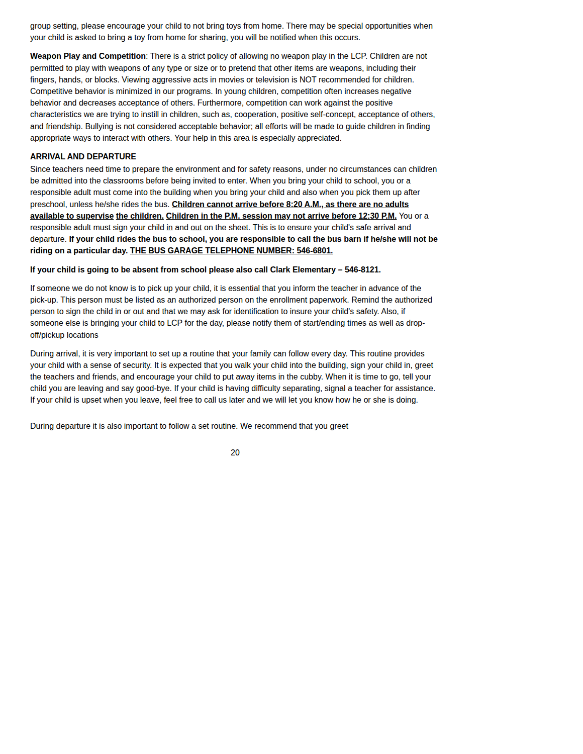group setting, please encourage your child to not bring toys from home. There may be special opportunities when your child is asked to bring a toy from home for sharing, you will be notified when this occurs.
Weapon Play and Competition: There is a strict policy of allowing no weapon play in the LCP. Children are not permitted to play with weapons of any type or size or to pretend that other items are weapons, including their fingers, hands, or blocks. Viewing aggressive acts in movies or television is NOT recommended for children. Competitive behavior is minimized in our programs. In young children, competition often increases negative behavior and decreases acceptance of others. Furthermore, competition can work against the positive characteristics we are trying to instill in children, such as, cooperation, positive self-concept, acceptance of others, and friendship. Bullying is not considered acceptable behavior; all efforts will be made to guide children in finding appropriate ways to interact with others. Your help in this area is especially appreciated.
Arrival and Departure
Since teachers need time to prepare the environment and for safety reasons, under no circumstances can children be admitted into the classrooms before being invited to enter. When you bring your child to school, you or a responsible adult must come into the building when you bring your child and also when you pick them up after preschool, unless he/she rides the bus. Children cannot arrive before 8:20 A.M., as there are no adults available to supervise the children. Children in the P.M. session may not arrive before 12:30 P.M. You or a responsible adult must sign your child in and out on the sheet. This is to ensure your child's safe arrival and departure. If your child rides the bus to school, you are responsible to call the bus barn if he/she will not be riding on a particular day. THE BUS GARAGE TELEPHONE NUMBER: 546-6801.
If your child is going to be absent from school please also call Clark Elementary – 546-8121.
If someone we do not know is to pick up your child, it is essential that you inform the teacher in advance of the pick-up. This person must be listed as an authorized person on the enrollment paperwork. Remind the authorized person to sign the child in or out and that we may ask for identification to insure your child's safety. Also, if someone else is bringing your child to LCP for the day, please notify them of start/ending times as well as drop-off/pickup locations
During arrival, it is very important to set up a routine that your family can follow every day. This routine provides your child with a sense of security. It is expected that you walk your child into the building, sign your child in, greet the teachers and friends, and encourage your child to put away items in the cubby. When it is time to go, tell your child you are leaving and say good-bye. If your child is having difficulty separating, signal a teacher for assistance. If your child is upset when you leave, feel free to call us later and we will let you know how he or she is doing.
During departure it is also important to follow a set routine. We recommend that you greet
20